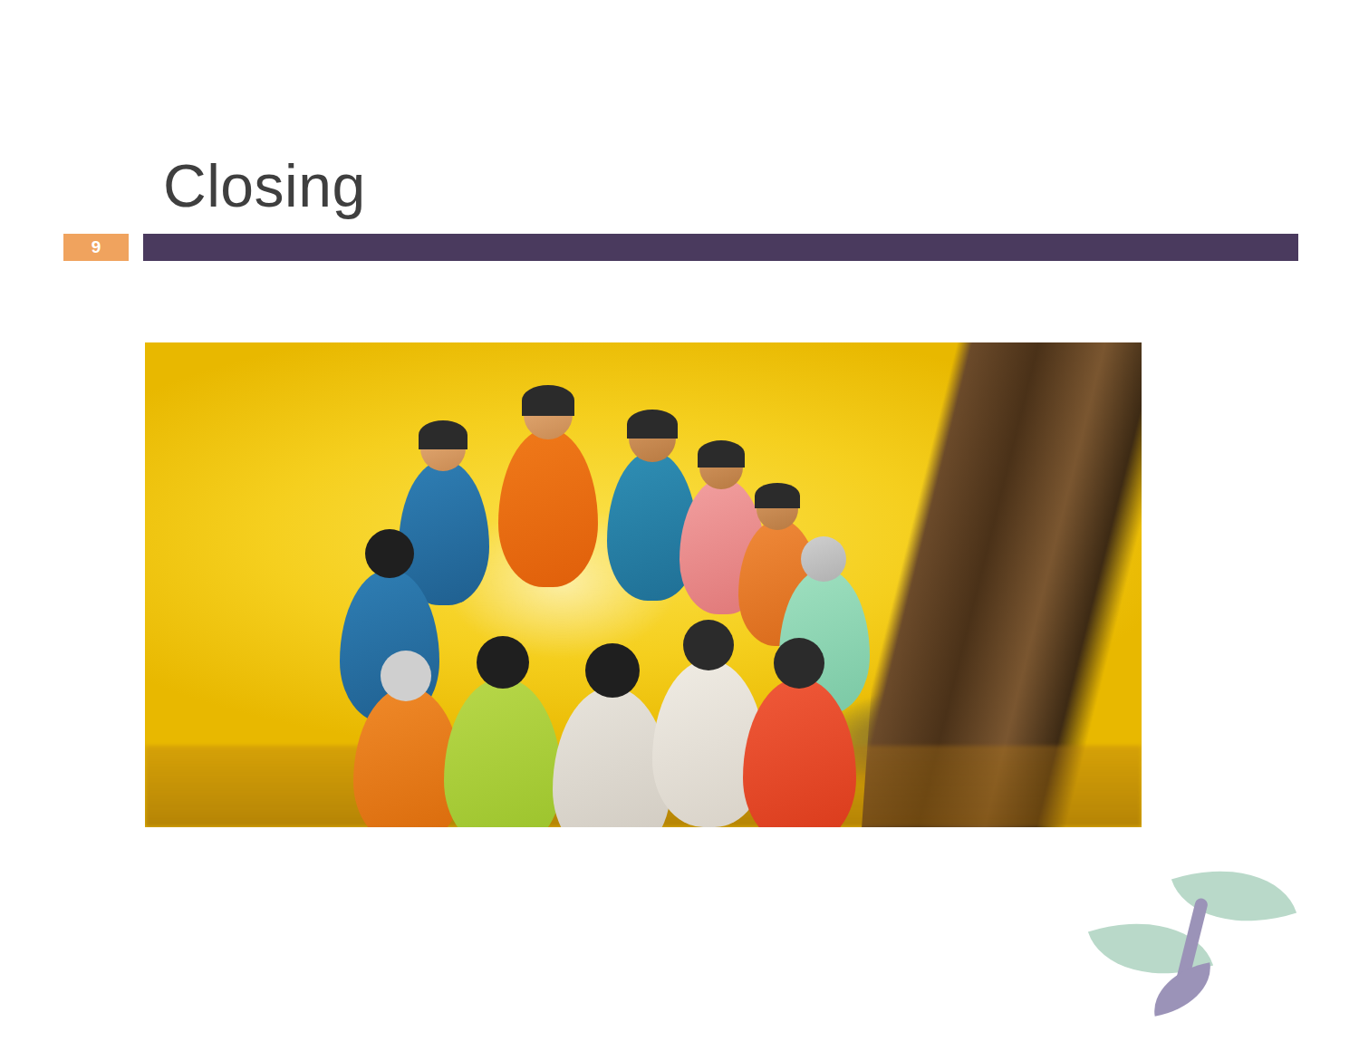Closing
9